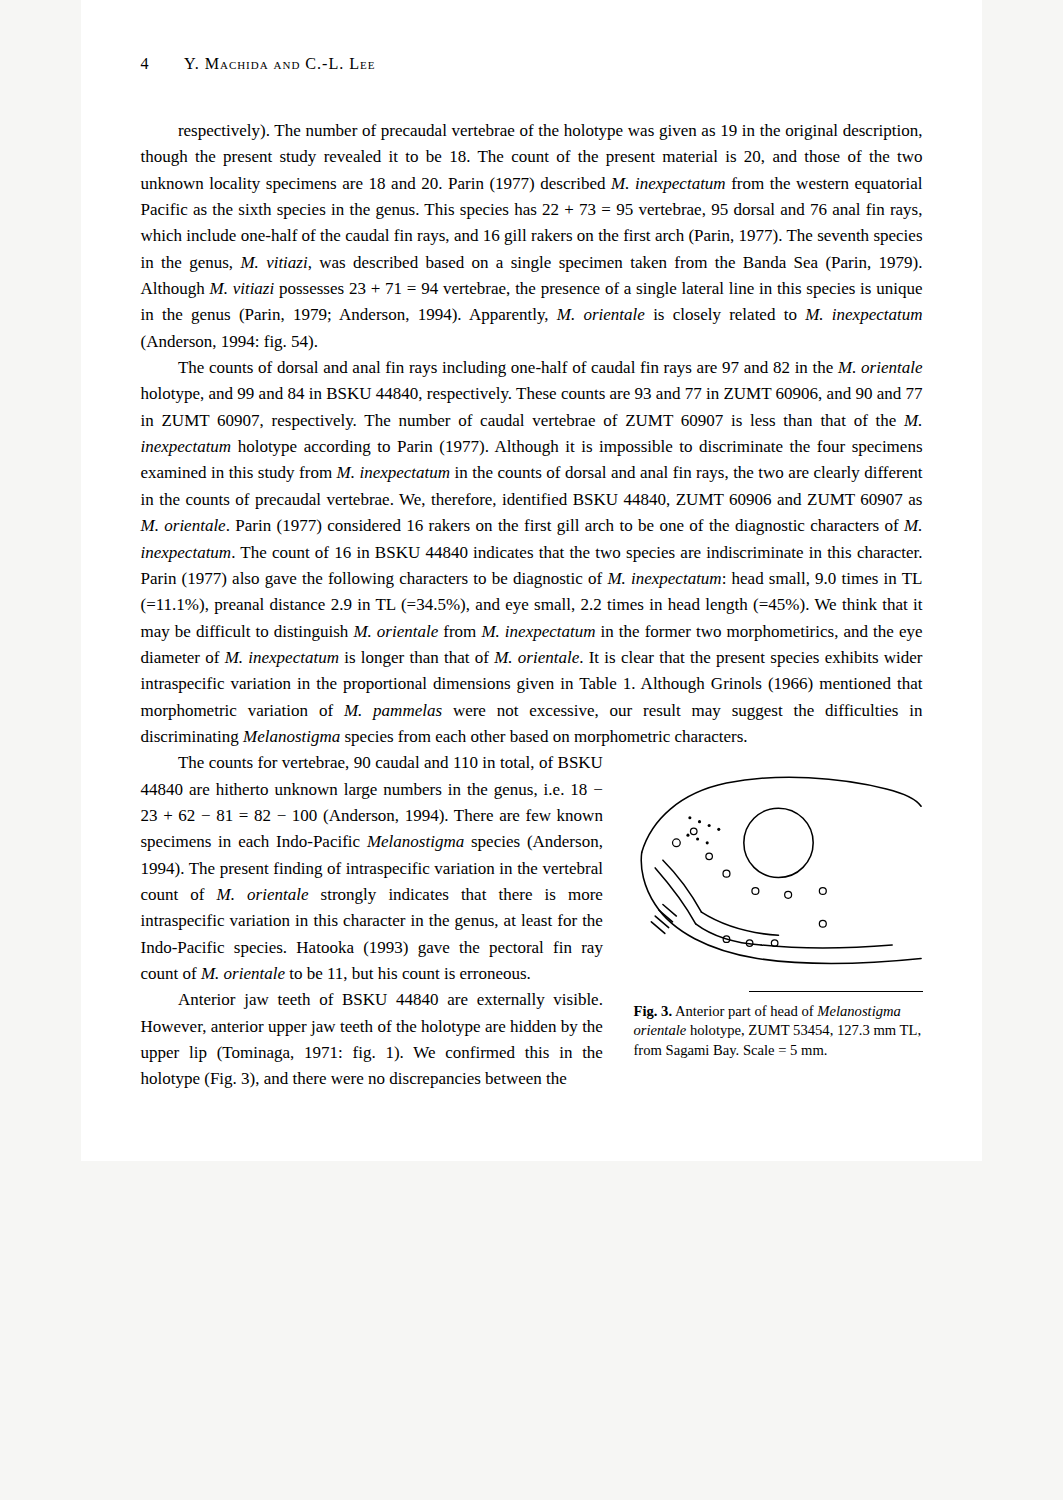4 Y. Machida and C.-L. Lee
respectively). The number of precaudal vertebrae of the holotype was given as 19 in the original description, though the present study revealed it to be 18. The count of the present material is 20, and those of the two unknown locality specimens are 18 and 20. Parin (1977) described M. inexpectatum from the western equatorial Pacific as the sixth species in the genus. This species has 22 + 73 = 95 vertebrae, 95 dorsal and 76 anal fin rays, which include one-half of the caudal fin rays, and 16 gill rakers on the first arch (Parin, 1977). The seventh species in the genus, M. vitiazi, was described based on a single specimen taken from the Banda Sea (Parin, 1979). Although M. vitiazi possesses 23 + 71 = 94 vertebrae, the presence of a single lateral line in this species is unique in the genus (Parin, 1979; Anderson, 1994). Apparently, M. orientale is closely related to M. inexpectatum (Anderson, 1994: fig. 54).
The counts of dorsal and anal fin rays including one-half of caudal fin rays are 97 and 82 in the M. orientale holotype, and 99 and 84 in BSKU 44840, respectively. These counts are 93 and 77 in ZUMT 60906, and 90 and 77 in ZUMT 60907, respectively. The number of caudal vertebrae of ZUMT 60907 is less than that of the M. inexpectatum holotype according to Parin (1977). Although it is impossible to discriminate the four specimens examined in this study from M. inexpectatum in the counts of dorsal and anal fin rays, the two are clearly different in the counts of precaudal vertebrae. We, therefore, identified BSKU 44840, ZUMT 60906 and ZUMT 60907 as M. orientale. Parin (1977) considered 16 rakers on the first gill arch to be one of the diagnostic characters of M. inexpectatum. The count of 16 in BSKU 44840 indicates that the two species are indiscriminate in this character. Parin (1977) also gave the following characters to be diagnostic of M. inexpectatum: head small, 9.0 times in TL (=11.1%), preanal distance 2.9 in TL (=34.5%), and eye small, 2.2 times in head length (=45%). We think that it may be difficult to distinguish M. orientale from M. inexpectatum in the former two morphometirics, and the eye diameter of M. inexpectatum is longer than that of M. orientale. It is clear that the present species exhibits wider intraspecific variation in the proportional dimensions given in Table 1. Although Grinols (1966) mentioned that morphometric variation of M. pammelas were not excessive, our result may suggest the difficulties in discriminating Melanostigma species from each other based on morphometric characters.
Fig. 3. Anterior part of head of Melanostigma orientale holotype, ZUMT 53454, 127.3 mm TL, from Sagami Bay. Scale = 5 mm.
The counts for vertebrae, 90 caudal and 110 in total, of BSKU 44840 are hitherto unknown large numbers in the genus, i.e. 18 − 23 + 62 − 81 = 82 − 100 (Anderson, 1994). There are few known specimens in each Indo-Pacific Melanostigma species (Anderson, 1994). The present finding of intraspecific variation in the vertebral count of M. orientale strongly indicates that there is more intraspecific variation in this character in the genus, at least for the Indo-Pacific species. Hatooka (1993) gave the pectoral fin ray count of M. orientale to be 11, but his count is erroneous.
Anterior jaw teeth of BSKU 44840 are externally visible. However, anterior upper jaw teeth of the holotype are hidden by the upper lip (Tominaga, 1971: fig. 1). We confirmed this in the holotype (Fig. 3), and there were no discrepancies between the